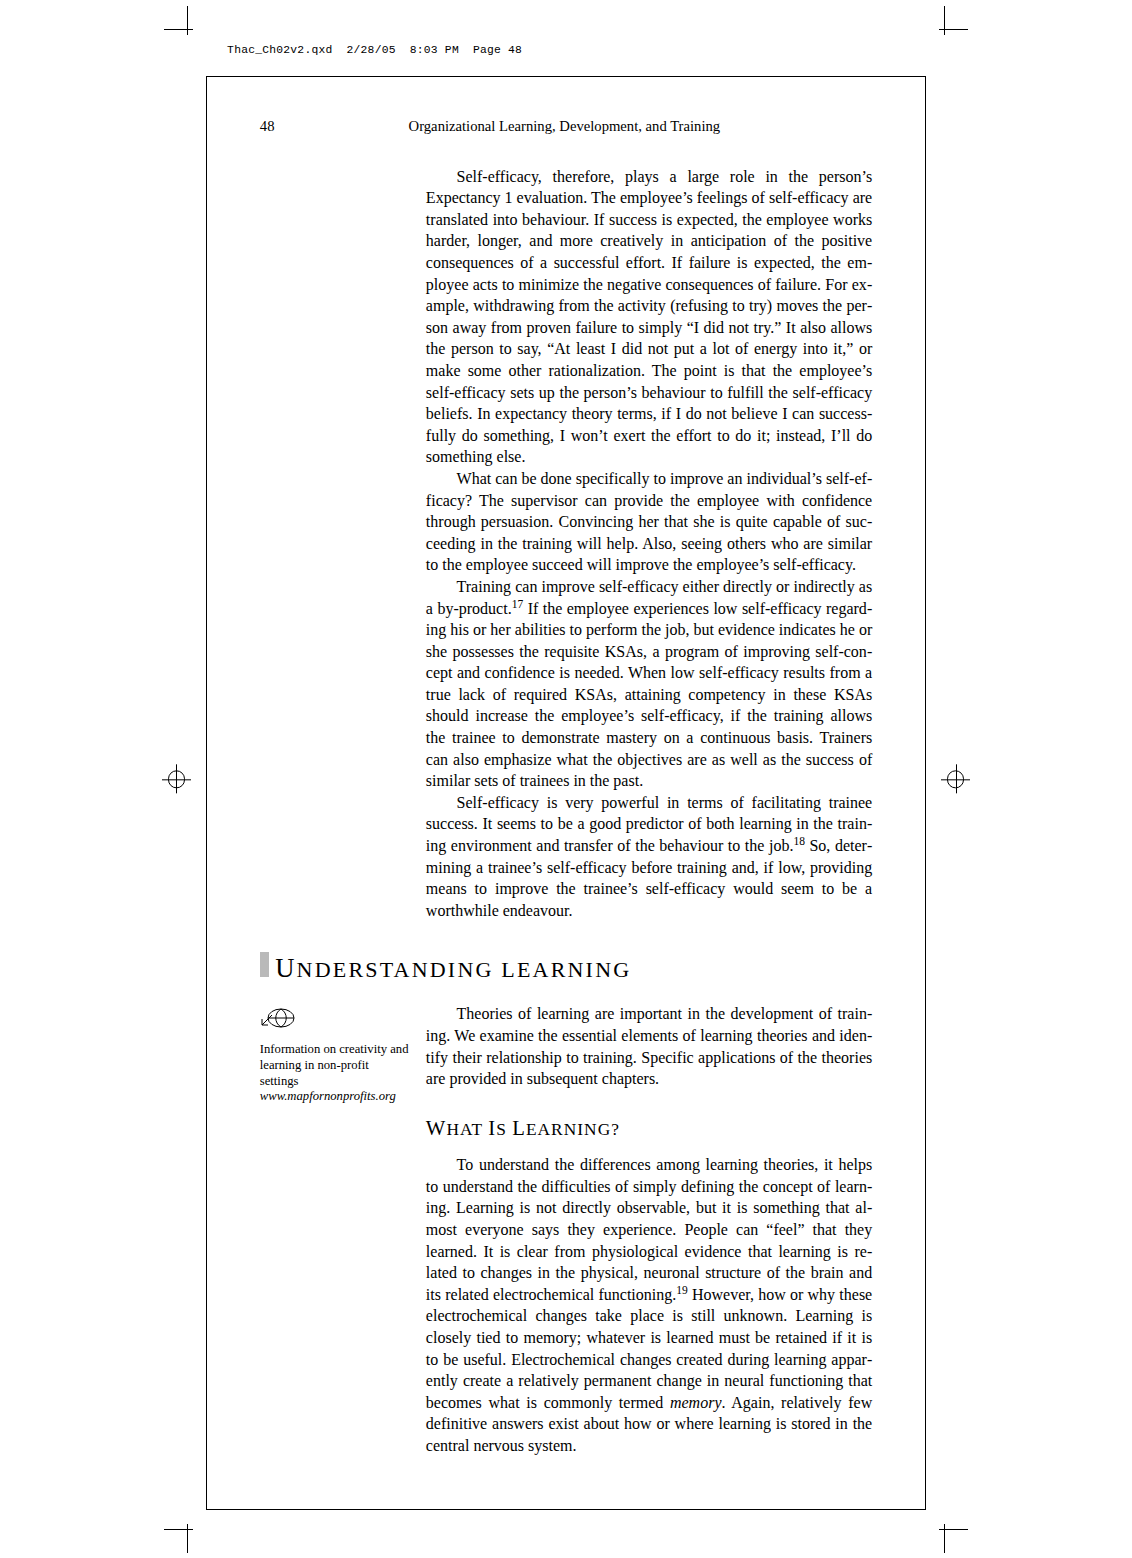Thac_Ch02v2.qxd 2/28/05 8:03 PM Page 48
48
Organizational Learning, Development, and Training
Self-efficacy, therefore, plays a large role in the person’s Expectancy 1 evaluation. The employee’s feelings of self-efficacy are translated into behaviour. If success is expected, the employee works harder, longer, and more creatively in anticipation of the positive consequences of a successful effort. If failure is expected, the employee acts to minimize the negative consequences of failure. For example, withdrawing from the activity (refusing to try) moves the person away from proven failure to simply “I did not try.” It also allows the person to say, “At least I did not put a lot of energy into it,” or make some other rationalization. The point is that the employee’s self-efficacy sets up the person’s behaviour to fulfill the self-efficacy beliefs. In expectancy theory terms, if I do not believe I can successfully do something, I won’t exert the effort to do it; instead, I’ll do something else.
What can be done specifically to improve an individual’s self-efficacy? The supervisor can provide the employee with confidence through persuasion. Convincing her that she is quite capable of succeeding in the training will help. Also, seeing others who are similar to the employee succeed will improve the employee’s self-efficacy.
Training can improve self-efficacy either directly or indirectly as a by-product.17 If the employee experiences low self-efficacy regarding his or her abilities to perform the job, but evidence indicates he or she possesses the requisite KSAs, a program of improving self-concept and confidence is needed. When low self-efficacy results from a true lack of required KSAs, attaining competency in these KSAs should increase the employee’s self-efficacy, if the training allows the trainee to demonstrate mastery on a continuous basis. Trainers can also emphasize what the objectives are as well as the success of similar sets of trainees in the past.
Self-efficacy is very powerful in terms of facilitating trainee success. It seems to be a good predictor of both learning in the training environment and transfer of the behaviour to the job.18 So, determining a trainee’s self-efficacy before training and, if low, providing means to improve the trainee’s self-efficacy would seem to be a worthwhile endeavour.
UNDERSTANDING LEARNING
Information on creativity and learning in non-profit settings www.mapfornonprofits.org
Theories of learning are important in the development of training. We examine the essential elements of learning theories and identify their relationship to training. Specific applications of the theories are provided in subsequent chapters.
WHAT IS LEARNING?
To understand the differences among learning theories, it helps to understand the difficulties of simply defining the concept of learning. Learning is not directly observable, but it is something that almost everyone says they experience. People can “feel” that they learned. It is clear from physiological evidence that learning is related to changes in the physical, neuronal structure of the brain and its related electrochemical functioning.19 However, how or why these electrochemical changes take place is still unknown. Learning is closely tied to memory; whatever is learned must be retained if it is to be useful. Electrochemical changes created during learning apparently create a relatively permanent change in neural functioning that becomes what is commonly termed memory. Again, relatively few definitive answers exist about how or where learning is stored in the central nervous system.